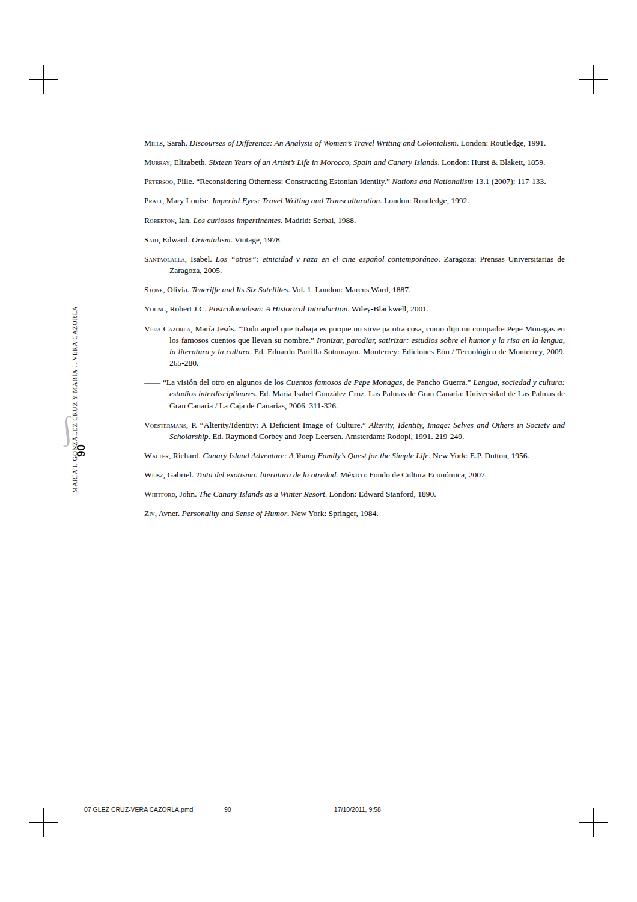∫
90
MARÍA I. GONZÁLEZ CRUZ Y MARÍA J. VERA CAZORLA
Mills, Sarah. Discourses of Difference: An Analysis of Women’s Travel Writing and Colonialism. London: Routledge, 1991.
Murray, Elizabeth. Sixteen Years of an Artist’s Life in Morocco, Spain and Canary Islands. London: Hurst & Blakett, 1859.
Petersoo, Pille. “Reconsidering Otherness: Constructing Estonian Identity.” Nations and Nationalism 13.1 (2007): 117-133.
Pratt, Mary Louise. Imperial Eyes: Travel Writing and Transculturation. London: Routledge, 1992.
Roberton, Ian. Los curiosos impertinentes. Madrid: Serbal, 1988.
Said, Edward. Orientalism. Vintage, 1978.
Santaolalla, Isabel. Los “otros”: etnicidad y raza en el cine español contemporáneo. Zaragoza: Prensas Universitarias de Zaragoza, 2005.
Stone, Olivia. Teneriffe and Its Six Satellites. Vol. 1. London: Marcus Ward, 1887.
Young, Robert J.C. Postcolonialism: A Historical Introduction. Wiley-Blackwell, 2001.
Vera Cazorla, María Jesús. “Todo aquel que trabaja es porque no sirve pa otra cosa, como dijo mi compadre Pepe Monagas en los famosos cuentos que llevan su nombre.” Ironizar, parodiar, satirizar: estudios sobre el humor y la risa en la lengua, la literatura y la cultura. Ed. Eduardo Parrilla Sotomayor. Monterrey: Ediciones Eón / Tecnológico de Monterrey, 2009. 265-280.
—— “La visión del otro en algunos de los Cuentos famosos de Pepe Monagas, de Pancho Guerra.” Lengua, sociedad y cultura: estudios interdisciplinares. Ed. María Isabel González Cruz. Las Palmas de Gran Canaria: Universidad de Las Palmas de Gran Canaria / La Caja de Canarias, 2006. 311-326.
Voestermans, P. “Alterity/Identity: A Deficient Image of Culture.” Alterity, Identity, Image: Selves and Others in Society and Scholarship. Ed. Raymond Corbey and Joep Leersen. Amsterdam: Rodopi, 1991. 219-249.
Walter, Richard. Canary Island Adventure: A Young Family’s Quest for the Simple Life. New York: E.P. Dutton, 1956.
Weisz, Gabriel. Tinta del exotismo: literatura de la otredad. México: Fondo de Cultura Económica, 2007.
Whitford, John. The Canary Islands as a Winter Resort. London: Edward Stanford, 1890.
Ziv, Avner. Personality and Sense of Humor. New York: Springer, 1984.
07 GLEZ CRUZ-VERA CAZORLA.pmd 90 17/10/2011, 9:58